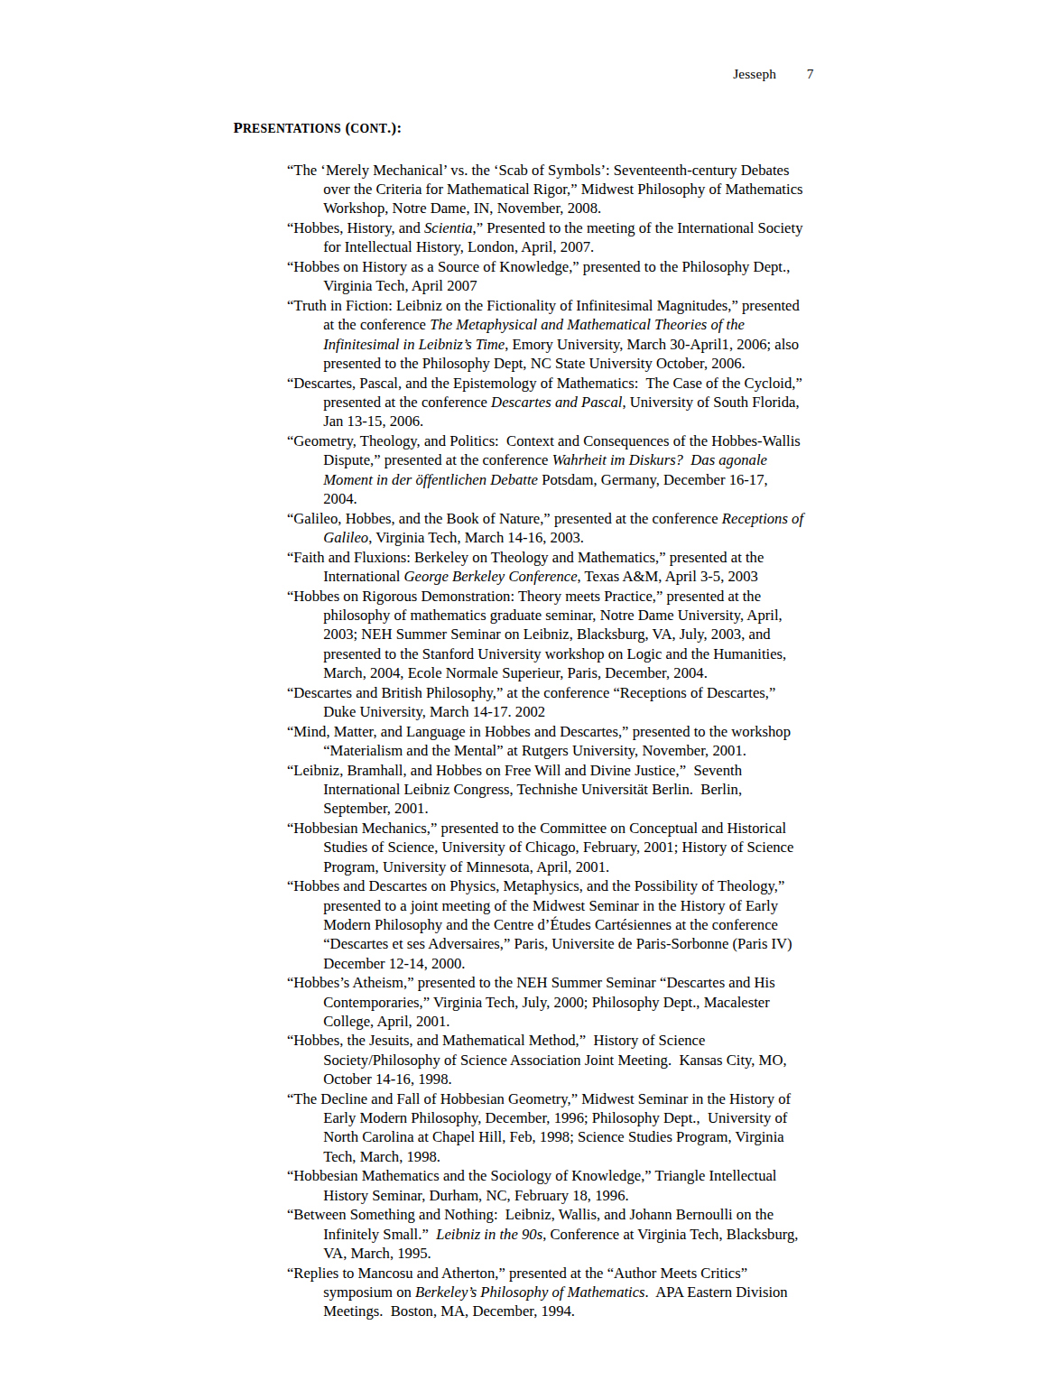Jesseph7
PRESENTATIONS (CONT.):
“The ‘Merely Mechanical’ vs. the ‘Scab of Symbols’: Seventeenth-century Debates over the Criteria for Mathematical Rigor,” Midwest Philosophy of Mathematics Workshop, Notre Dame, IN, November, 2008.
“Hobbes, History, and Scientia,” Presented to the meeting of the International Society for Intellectual History, London, April, 2007.
“Hobbes on History as a Source of Knowledge,” presented to the Philosophy Dept., Virginia Tech, April 2007
“Truth in Fiction: Leibniz on the Fictionality of Infinitesimal Magnitudes,” presented at the conference The Metaphysical and Mathematical Theories of the Infinitesimal in Leibniz’s Time, Emory University, March 30-April1, 2006; also presented to the Philosophy Dept, NC State University October, 2006.
“Descartes, Pascal, and the Epistemology of Mathematics: The Case of the Cycloid,” presented at the conference Descartes and Pascal, University of South Florida, Jan 13-15, 2006.
“Geometry, Theology, and Politics: Context and Consequences of the Hobbes-Wallis Dispute,” presented at the conference Wahrheit im Diskurs? Das agonale Moment in der öffentlichen Debatte Potsdam, Germany, December 16-17, 2004.
“Galileo, Hobbes, and the Book of Nature,” presented at the conference Receptions of Galileo, Virginia Tech, March 14-16, 2003.
“Faith and Fluxions: Berkeley on Theology and Mathematics,” presented at the International George Berkeley Conference, Texas A&M, April 3-5, 2003
“Hobbes on Rigorous Demonstration: Theory meets Practice,” presented at the philosophy of mathematics graduate seminar, Notre Dame University, April, 2003; NEH Summer Seminar on Leibniz, Blacksburg, VA, July, 2003, and presented to the Stanford University workshop on Logic and the Humanities, March, 2004, Ecole Normale Superieur, Paris, December, 2004.
“Descartes and British Philosophy,” at the conference “Receptions of Descartes,” Duke University, March 14-17. 2002
“Mind, Matter, and Language in Hobbes and Descartes,” presented to the workshop “Materialism and the Mental” at Rutgers University, November, 2001.
“Leibniz, Bramhall, and Hobbes on Free Will and Divine Justice,” Seventh International Leibniz Congress, Technishe Universität Berlin. Berlin, September, 2001.
“Hobbesian Mechanics,” presented to the Committee on Conceptual and Historical Studies of Science, University of Chicago, February, 2001; History of Science Program, University of Minnesota, April, 2001.
“Hobbes and Descartes on Physics, Metaphysics, and the Possibility of Theology,” presented to a joint meeting of the Midwest Seminar in the History of Early Modern Philosophy and the Centre d’Études Cartésiennes at the conference “Descartes et ses Adversaires,” Paris, Universite de Paris-Sorbonne (Paris IV) December 12-14, 2000.
“Hobbes’s Atheism,” presented to the NEH Summer Seminar “Descartes and His Contemporaries,” Virginia Tech, July, 2000; Philosophy Dept., Macalester College, April, 2001.
“Hobbes, the Jesuits, and Mathematical Method,” History of Science Society/Philosophy of Science Association Joint Meeting. Kansas City, MO, October 14-16, 1998.
“The Decline and Fall of Hobbesian Geometry,” Midwest Seminar in the History of Early Modern Philosophy, December, 1996; Philosophy Dept., University of North Carolina at Chapel Hill, Feb, 1998; Science Studies Program, Virginia Tech, March, 1998.
“Hobbesian Mathematics and the Sociology of Knowledge,” Triangle Intellectual History Seminar, Durham, NC, February 18, 1996.
“Between Something and Nothing: Leibniz, Wallis, and Johann Bernoulli on the Infinitely Small.” Leibniz in the 90s, Conference at Virginia Tech, Blacksburg, VA, March, 1995.
“Replies to Mancosu and Atherton,” presented at the “Author Meets Critics” symposium on Berkeley’s Philosophy of Mathematics. APA Eastern Division Meetings. Boston, MA, December, 1994.